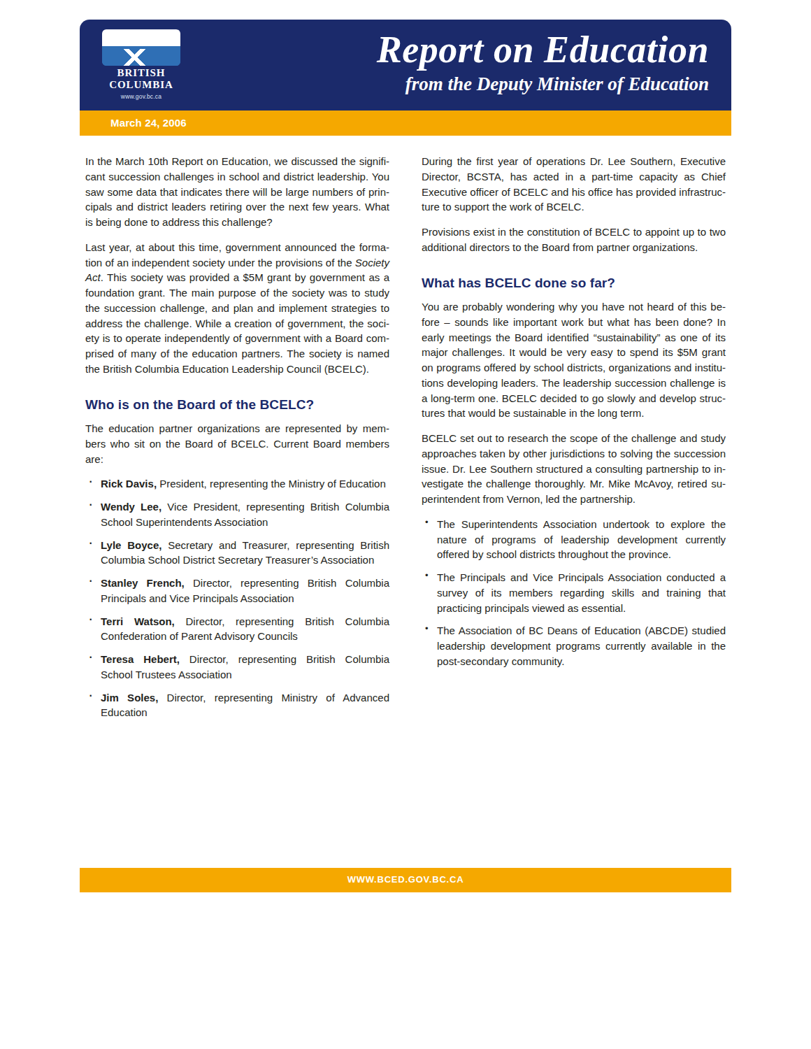British
Columbia www.gov.bc.ca
Report on Education
from the Deputy Minister of Education
March 24, 2006
In the March 10th Report on Education, we discussed the significant succession challenges in school and district leadership. You saw some data that indicates there will be large numbers of principals and district leaders retiring over the next few years. What is being done to address this challenge?
Last year, at about this time, government announced the formation of an independent society under the provisions of the Society Act. This society was provided a $5M grant by government as a foundation grant. The main purpose of the society was to study the succession challenge, and plan and implement strategies to address the challenge. While a creation of government, the society is to operate independently of government with a Board comprised of many of the education partners. The society is named the British Columbia Education Leadership Council (BCELC).
Who is on the Board of the BCELC?
The education partner organizations are represented by members who sit on the Board of BCELC. Current Board members are:
Rick Davis, President, representing the Ministry of Education
Wendy Lee, Vice President, representing British Columbia School Superintendents Association
Lyle Boyce, Secretary and Treasurer, representing British Columbia School District Secretary Treasurer’s Association
Stanley French, Director, representing British Columbia Principals and Vice Principals Association
Terri Watson, Director, representing British Columbia Confederation of Parent Advisory Councils
Teresa Hebert, Director, representing British Columbia School Trustees Association
Jim Soles, Director, representing Ministry of Advanced Education
During the first year of operations Dr. Lee Southern, Executive Director, BCSTA, has acted in a part-time capacity as Chief Executive officer of BCELC and his office has provided infrastructure to support the work of BCELC.
Provisions exist in the constitution of BCELC to appoint up to two additional directors to the Board from partner organizations.
What has BCELC done so far?
You are probably wondering why you have not heard of this before – sounds like important work but what has been done? In early meetings the Board identified “sustainability” as one of its major challenges. It would be very easy to spend its $5M grant on programs offered by school districts, organizations and institutions developing leaders. The leadership succession challenge is a long-term one. BCELC decided to go slowly and develop structures that would be sustainable in the long term.
BCELC set out to research the scope of the challenge and study approaches taken by other jurisdictions to solving the succession issue. Dr. Lee Southern structured a consulting partnership to investigate the challenge thoroughly. Mr. Mike McAvoy, retired superintendent from Vernon, led the partnership.
The Superintendents Association undertook to explore the nature of programs of leadership development currently offered by school districts throughout the province.
The Principals and Vice Principals Association conducted a survey of its members regarding skills and training that practicing principals viewed as essential.
The Association of BC Deans of Education (ABCDE) studied leadership development programs currently available in the post-secondary community.
WWW.BCED.GOV.BC.CA